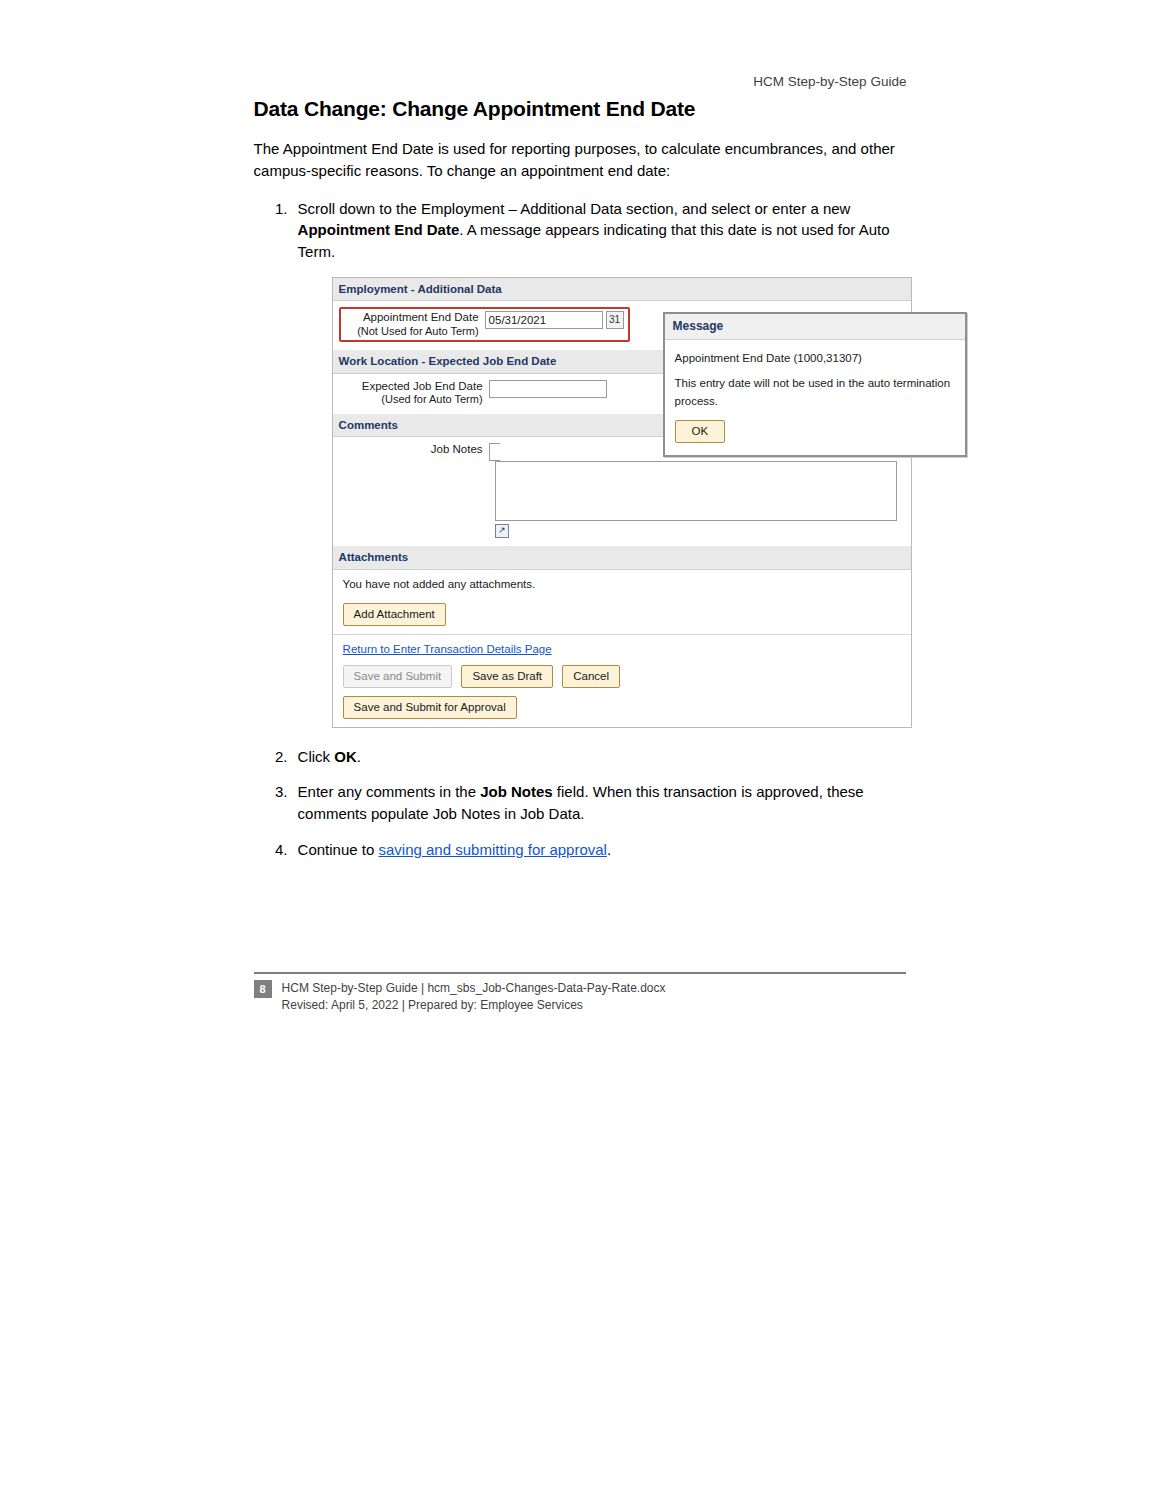HCM Step-by-Step Guide
Data Change: Change Appointment End Date
The Appointment End Date is used for reporting purposes, to calculate encumbrances, and other campus-specific reasons. To change an appointment end date:
Scroll down to the Employment – Additional Data section, and select or enter a new Appointment End Date. A message appears indicating that this date is not used for Auto Term.
Employment - Additional Data
Appointment End Date(Not Used for Auto Term) 05/31/202131
Work Location - Expected Job End Date
Expected Job End Date(Used for Auto Term)
Comments
Job Notes
↗
Attachments
You have not added any attachments.
Add Attachment
Return to Enter Transaction Details Page
Save and Submit Save as Draft Cancel
Save and Submit for Approval
Message
Appointment End Date (1000,31307)
This entry date will not be used in the auto termination process.
OK
Click OK.
Enter any comments in the Job Notes field. When this transaction is approved, these comments populate Job Notes in Job Data.
Continue to saving and submitting for approval.
8
HCM Step-by-Step Guide | hcm_sbs_Job-Changes-Data-Pay-Rate.docx
Revised: April 5, 2022 | Prepared by: Employee Services